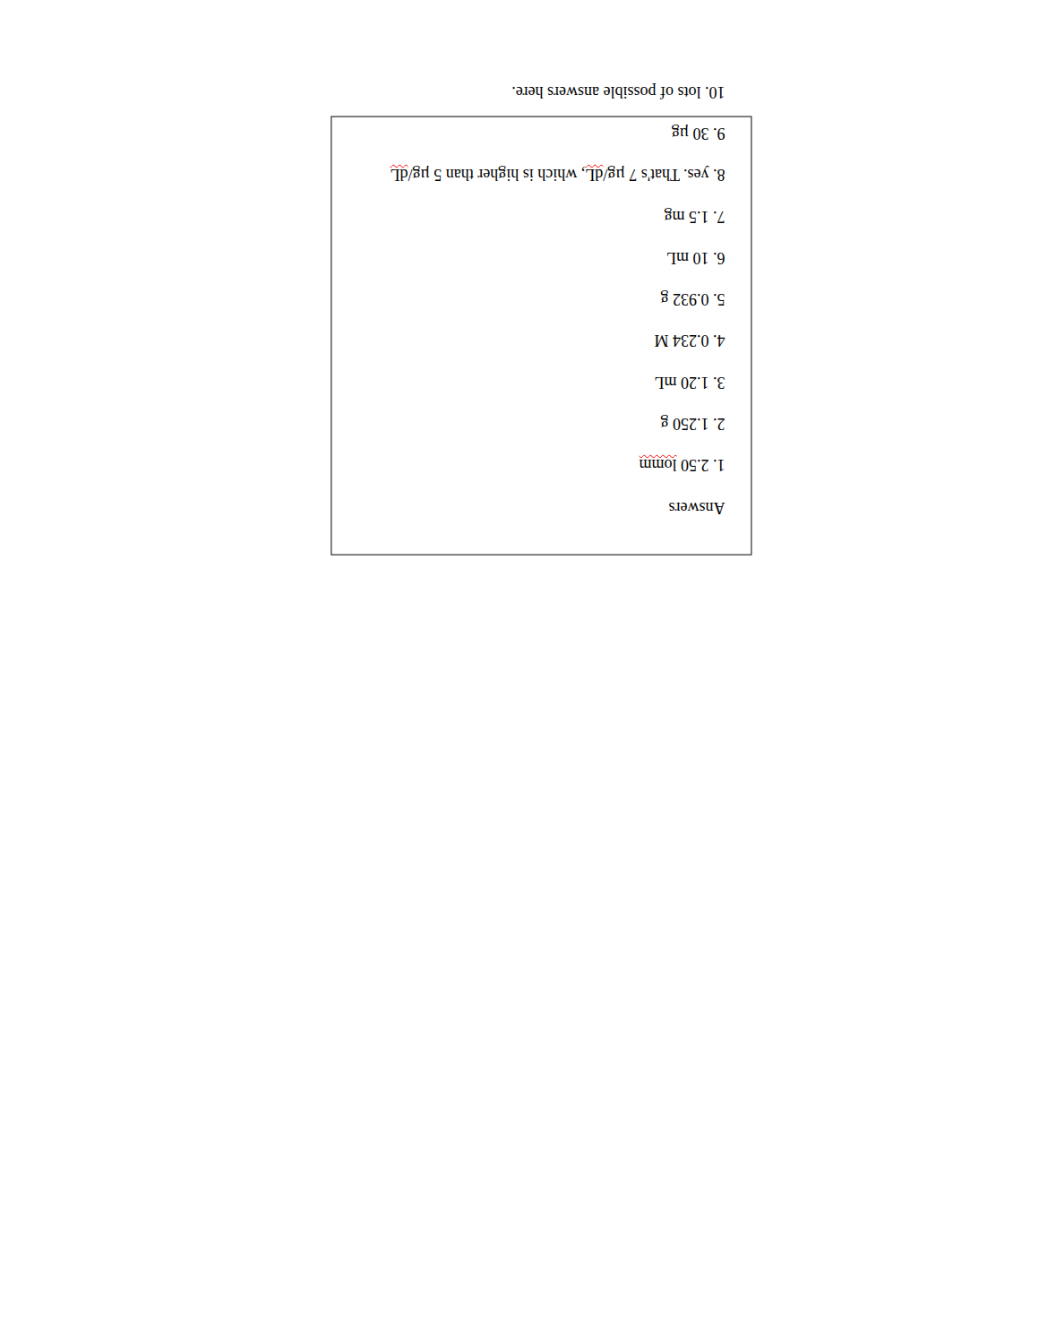Answers
1. 2.50 lomm
2. 1.250 g
3. 1.20 mL
4. 0.234 M
5. 0.932 g
6. 10 mL
7. 1.5 mg
8. yes. That's 7 µg/dL, which is higher than 5 µg/dL
9. 30 µg
10. lots of possible answers here.